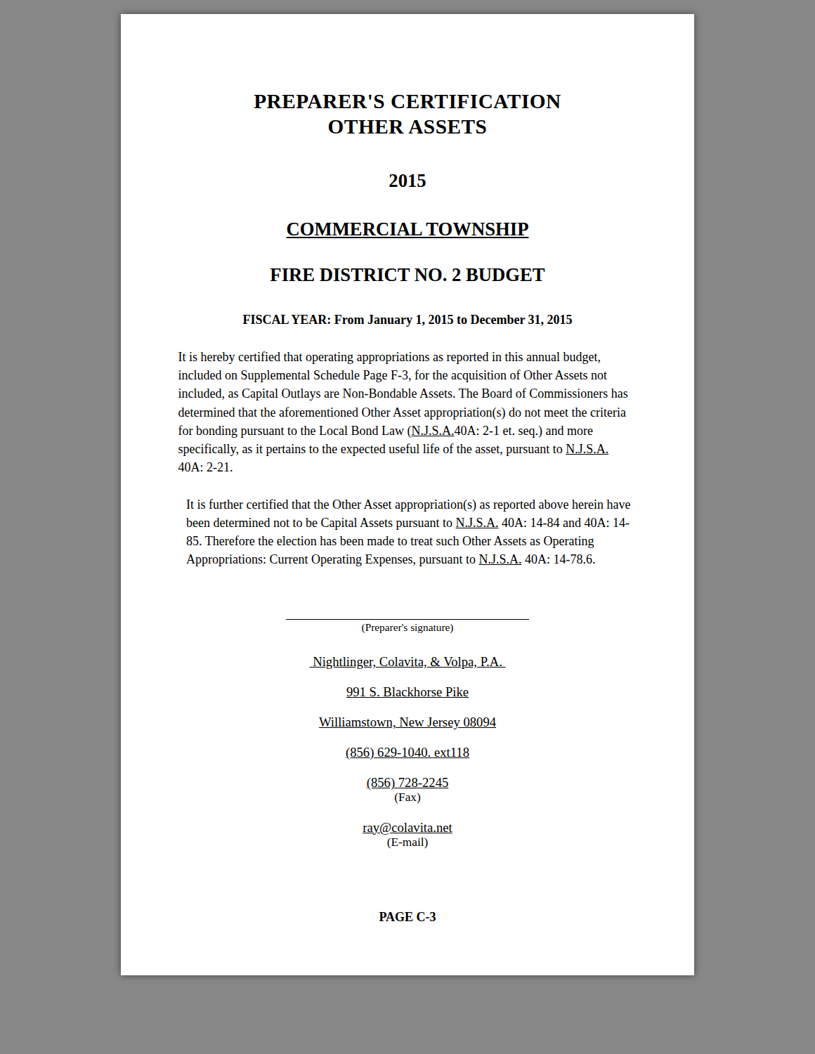PREPARER'S CERTIFICATION
OTHER ASSETS
2015
COMMERCIAL TOWNSHIP
FIRE DISTRICT NO. 2 BUDGET
FISCAL YEAR: From January 1, 2015 to December 31, 2015
It is hereby certified that operating appropriations as reported in this annual budget, included on Supplemental Schedule Page F-3, for the acquisition of Other Assets not included, as Capital Outlays are Non-Bondable Assets. The Board of Commissioners has determined that the aforementioned Other Asset appropriation(s) do not meet the criteria for bonding pursuant to the Local Bond Law (N.J.S.A. 40A: 2-1 et. seq.) and more specifically, as it pertains to the expected useful life of the asset, pursuant to N.J.S.A. 40A: 2-21.
It is further certified that the Other Asset appropriation(s) as reported above herein have been determined not to be Capital Assets pursuant to N.J.S.A. 40A: 14-84 and 40A: 14-85. Therefore the election has been made to treat such Other Assets as Operating Appropriations: Current Operating Expenses, pursuant to N.J.S.A. 40A: 14-78.6.
(Preparer's signature)
Nightlinger, Colavita, & Volpa, P.A.
991 S. Blackhorse Pike
Williamstown, New Jersey 08094
(856) 629-1040. ext118
(856) 728-2245
(Fax)
ray@colavita.net
(E-mail)
PAGE C-3